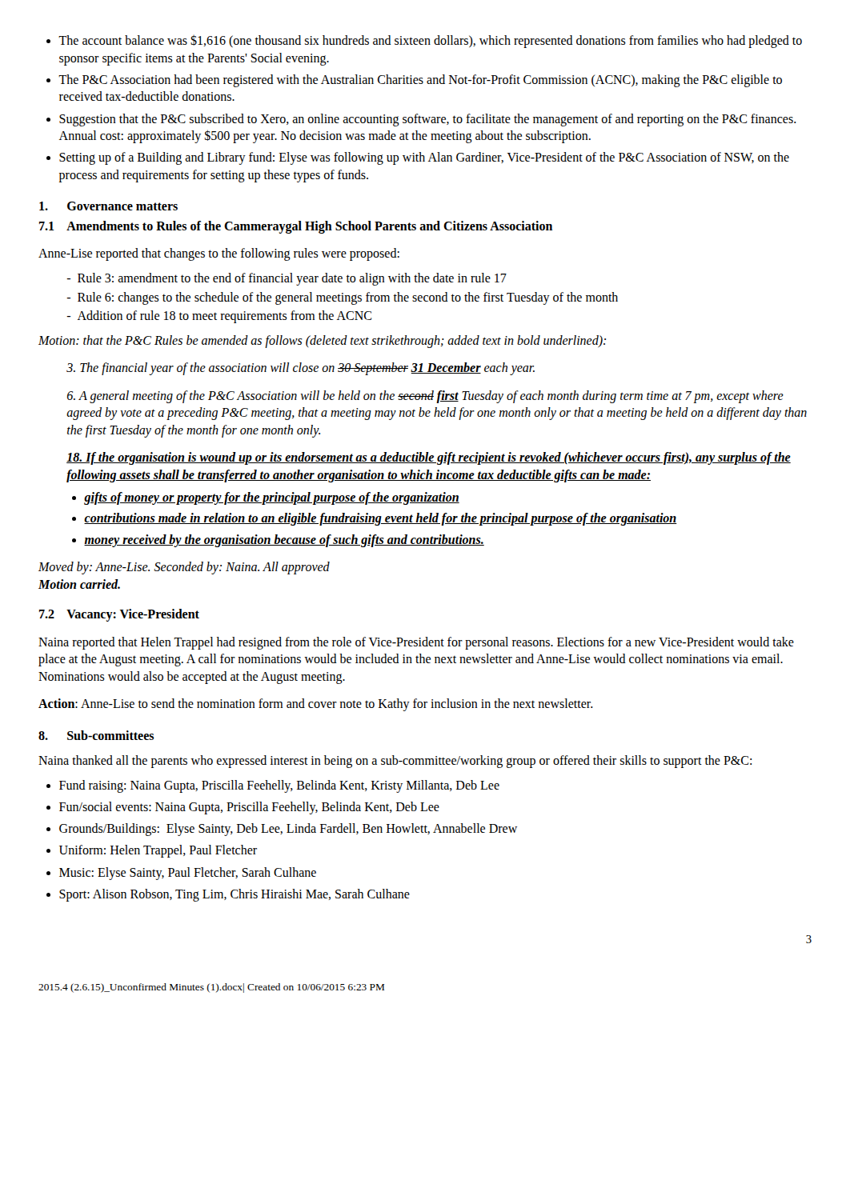The account balance was $1,616 (one thousand six hundreds and sixteen dollars), which represented donations from families who had pledged to sponsor specific items at the Parents' Social evening.
The P&C Association had been registered with the Australian Charities and Not-for-Profit Commission (ACNC), making the P&C eligible to received tax-deductible donations.
Suggestion that the P&C subscribed to Xero, an online accounting software, to facilitate the management of and reporting on the P&C finances. Annual cost: approximately $500 per year. No decision was made at the meeting about the subscription.
Setting up of a Building and Library fund: Elyse was following up with Alan Gardiner, Vice-President of the P&C Association of NSW, on the process and requirements for setting up these types of funds.
1. Governance matters
7.1 Amendments to Rules of the Cammeraygal High School Parents and Citizens Association
Anne-Lise reported that changes to the following rules were proposed:
Rule 3: amendment to the end of financial year date to align with the date in rule 17
Rule 6: changes to the schedule of the general meetings from the second to the first Tuesday of the month
Addition of rule 18 to meet requirements from the ACNC
Motion: that the P&C Rules be amended as follows (deleted text strikethrough; added text in bold underlined):
3. The financial year of the association will close on 30 September 31 December each year.
6. A general meeting of the P&C Association will be held on the second first Tuesday of each month during term time at 7 pm, except where agreed by vote at a preceding P&C meeting, that a meeting may not be held for one month only or that a meeting be held on a different day than the first Tuesday of the month for one month only.
18. If the organisation is wound up or its endorsement as a deductible gift recipient is revoked (whichever occurs first), any surplus of the following assets shall be transferred to another organisation to which income tax deductible gifts can be made:
gifts of money or property for the principal purpose of the organization
contributions made in relation to an eligible fundraising event held for the principal purpose of the organisation
money received by the organisation because of such gifts and contributions.
Moved by: Anne-Lise. Seconded by: Naina. All approved
Motion carried.
7.2 Vacancy: Vice-President
Naina reported that Helen Trappel had resigned from the role of Vice-President for personal reasons. Elections for a new Vice-President would take place at the August meeting. A call for nominations would be included in the next newsletter and Anne-Lise would collect nominations via email. Nominations would also be accepted at the August meeting.
Action: Anne-Lise to send the nomination form and cover note to Kathy for inclusion in the next newsletter.
8. Sub-committees
Naina thanked all the parents who expressed interest in being on a sub-committee/working group or offered their skills to support the P&C:
Fund raising: Naina Gupta, Priscilla Feehelly, Belinda Kent, Kristy Millanta, Deb Lee
Fun/social events: Naina Gupta, Priscilla Feehelly, Belinda Kent, Deb Lee
Grounds/Buildings: Elyse Sainty, Deb Lee, Linda Fardell, Ben Howlett, Annabelle Drew
Uniform: Helen Trappel, Paul Fletcher
Music: Elyse Sainty, Paul Fletcher, Sarah Culhane
Sport: Alison Robson, Ting Lim, Chris Hiraishi Mae, Sarah Culhane
3
2015.4 (2.6.15)_Unconfirmed Minutes (1).docx| Created on 10/06/2015 6:23 PM